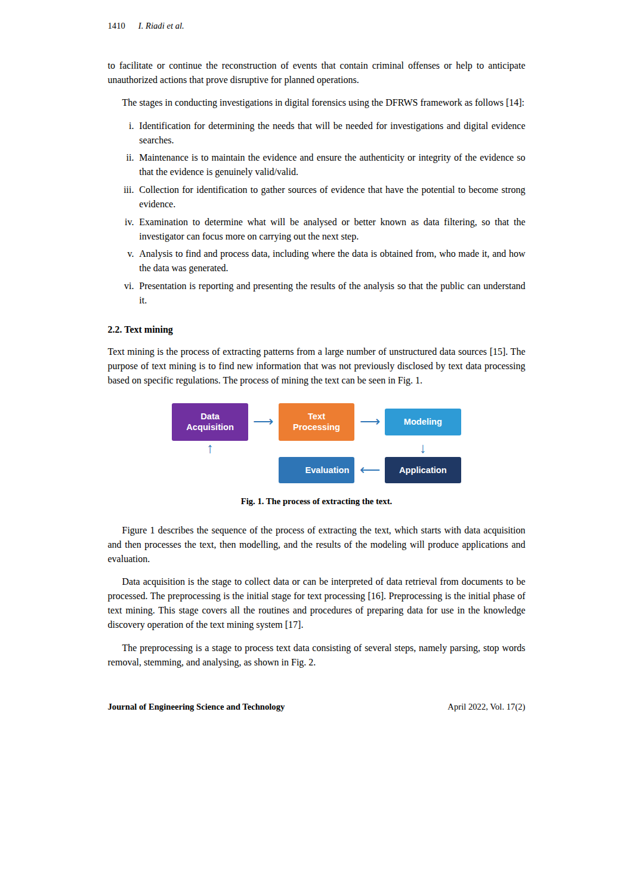1410 I. Riadi et al.
to facilitate or continue the reconstruction of events that contain criminal offenses or help to anticipate unauthorized actions that prove disruptive for planned operations.
The stages in conducting investigations in digital forensics using the DFRWS framework as follows [14]:
Identification for determining the needs that will be needed for investigations and digital evidence searches.
Maintenance is to maintain the evidence and ensure the authenticity or integrity of the evidence so that the evidence is genuinely valid/valid.
Collection for identification to gather sources of evidence that have the potential to become strong evidence.
Examination to determine what will be analysed or better known as data filtering, so that the investigator can focus more on carrying out the next step.
Analysis to find and process data, including where the data is obtained from, who made it, and how the data was generated.
Presentation is reporting and presenting the results of the analysis so that the public can understand it.
2.2. Text mining
Text mining is the process of extracting patterns from a large number of unstructured data sources [15]. The purpose of text mining is to find new information that was not previously disclosed by text data processing based on specific regulations. The process of mining the text can be seen in Fig. 1.
| Data Acquisition | ⟶ | Text Processing | ⟶ | Modeling |
| ↑ | | | | ↓ |
| Evaluation | ⟵ | Application |
Fig. 1. The process of extracting the text.
Figure 1 describes the sequence of the process of extracting the text, which starts with data acquisition and then processes the text, then modelling, and the results of the modeling will produce applications and evaluation.
Data acquisition is the stage to collect data or can be interpreted of data retrieval from documents to be processed. The preprocessing is the initial stage for text processing [16]. Preprocessing is the initial phase of text mining. This stage covers all the routines and procedures of preparing data for use in the knowledge discovery operation of the text mining system [17].
The preprocessing is a stage to process text data consisting of several steps, namely parsing, stop words removal, stemming, and analysing, as shown in Fig. 2.
Journal of Engineering Science and Technology April 2022, Vol. 17(2)